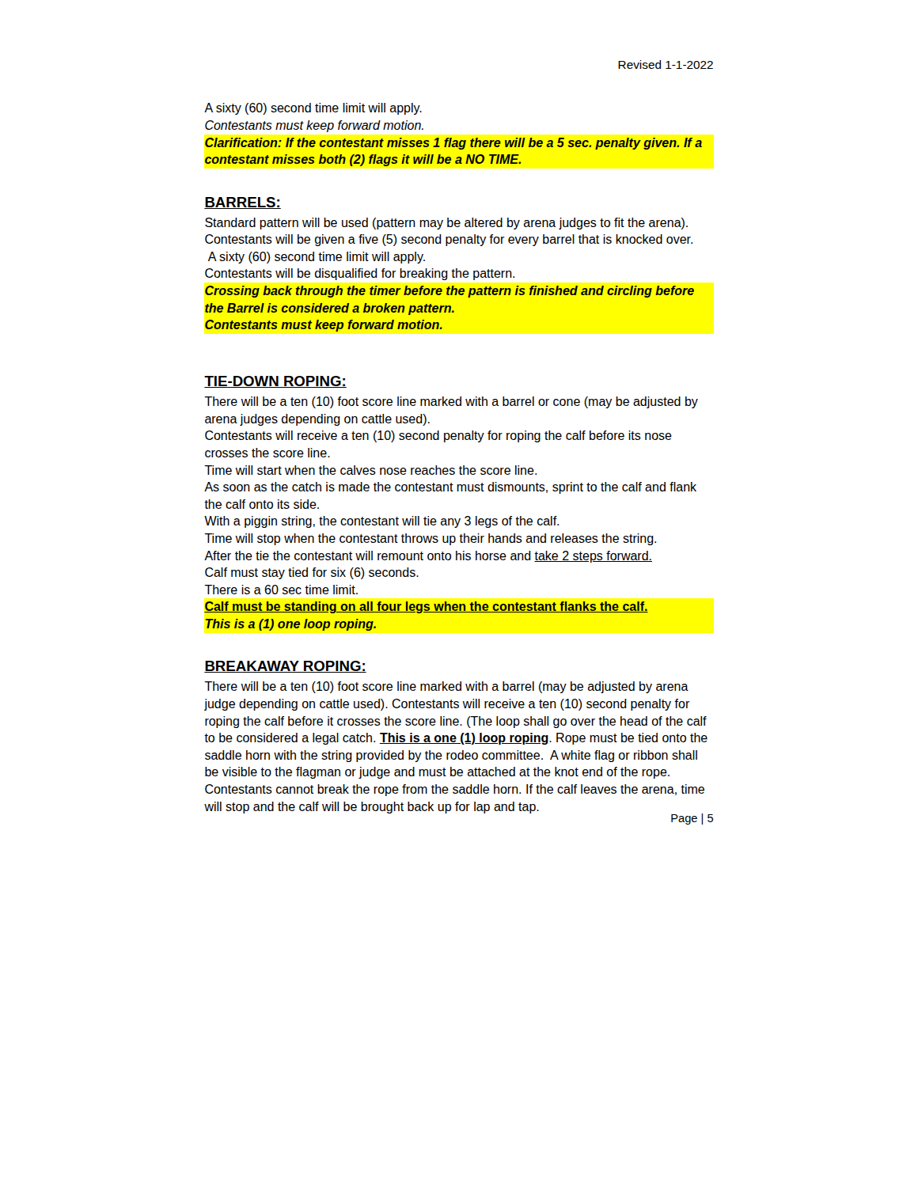Revised 1-1-2022
A sixty (60) second time limit will apply.
Contestants must keep forward motion.
Clarification: If the contestant misses 1 flag there will be a 5 sec. penalty given. If a contestant misses both (2) flags it will be a NO TIME.
BARRELS:
Standard pattern will be used (pattern may be altered by arena judges to fit the arena).
Contestants will be given a five (5) second penalty for every barrel that is knocked over.
A sixty (60) second time limit will apply.
Contestants will be disqualified for breaking the pattern.
Crossing back through the timer before the pattern is finished and circling before the Barrel is considered a broken pattern.
Contestants must keep forward motion.
TIE-DOWN ROPING:
There will be a ten (10) foot score line marked with a barrel or cone (may be adjusted by arena judges depending on cattle used).
Contestants will receive a ten (10) second penalty for roping the calf before its nose crosses the score line.
Time will start when the calves nose reaches the score line.
As soon as the catch is made the contestant must dismounts, sprint to the calf and flank the calf onto its side.
With a piggin string, the contestant will tie any 3 legs of the calf.
Time will stop when the contestant throws up their hands and releases the string.
After the tie the contestant will remount onto his horse and take 2 steps forward.
Calf must stay tied for six (6) seconds.
There is a 60 sec time limit.
Calf must be standing on all four legs when the contestant flanks the calf.
This is a (1) one loop roping.
BREAKAWAY ROPING:
There will be a ten (10) foot score line marked with a barrel (may be adjusted by arena judge depending on cattle used). Contestants will receive a ten (10) second penalty for roping the calf before it crosses the score line. (The loop shall go over the head of the calf to be considered a legal catch. This is a one (1) loop roping. Rope must be tied onto the saddle horn with the string provided by the rodeo committee. A white flag or ribbon shall be visible to the flagman or judge and must be attached at the knot end of the rope. Contestants cannot break the rope from the saddle horn. If the calf leaves the arena, time will stop and the calf will be brought back up for lap and tap.
Page | 5